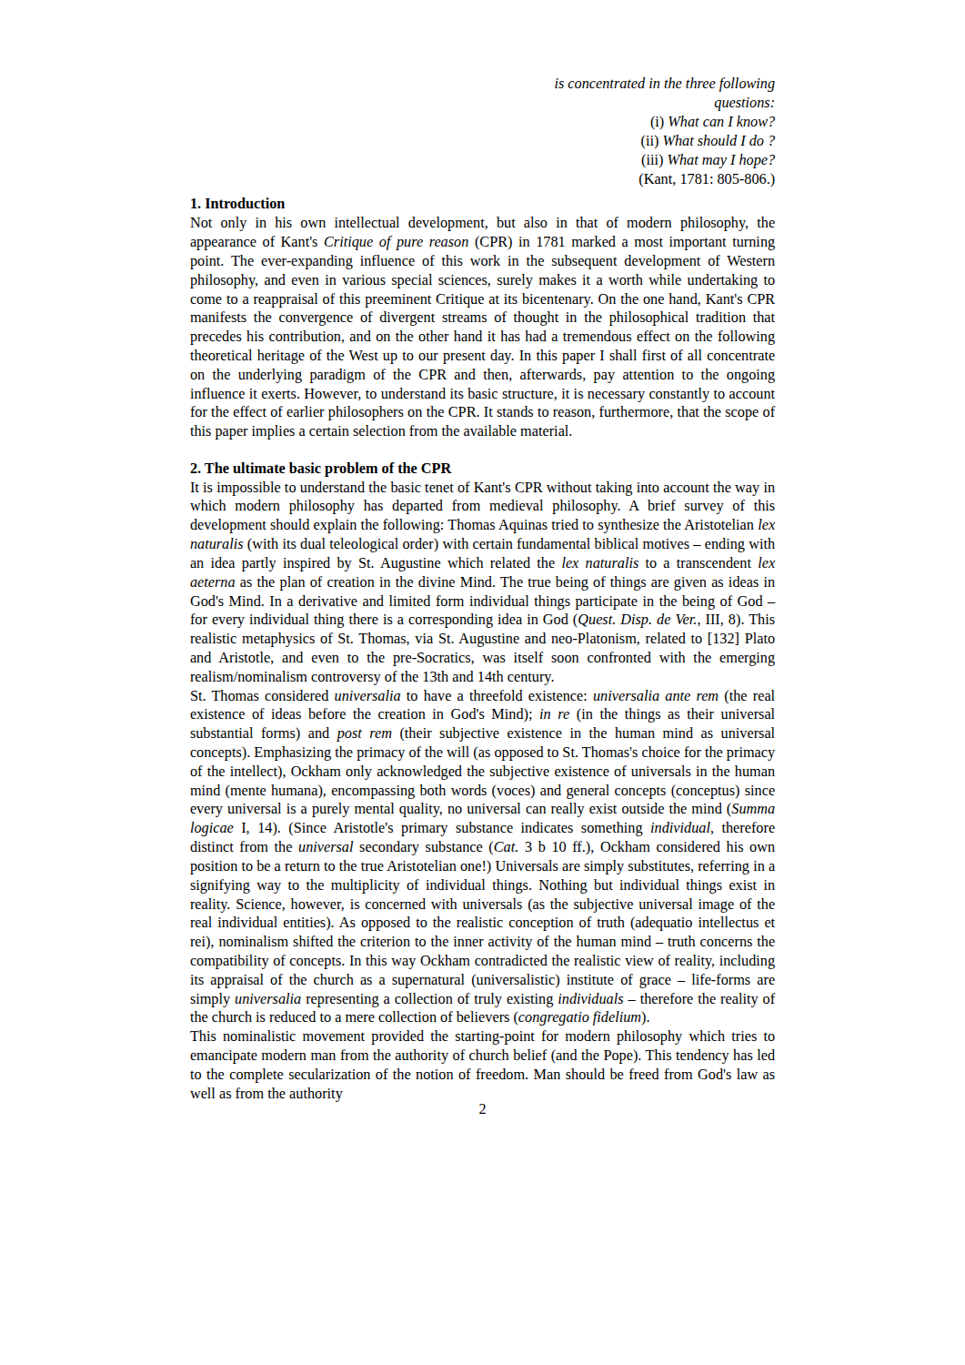is concentrated in the three following
questions:
(i) What can I know?
(ii) What should I do ?
(iii) What may I hope?
(Kant, 1781: 805-806.)
1. Introduction
Not only in his own intellectual development, but also in that of modern philosophy, the appearance of Kant's Critique of pure reason (CPR) in 1781 marked a most important turning point. The ever-expanding influence of this work in the subsequent development of Western philosophy, and even in various special sciences, surely makes it a worth while undertaking to come to a reappraisal of this preeminent Critique at its bicentenary. On the one hand, Kant's CPR manifests the convergence of divergent streams of thought in the philosophical tradition that precedes his contribution, and on the other hand it has had a tremendous effect on the following theoretical heritage of the West up to our present day. In this paper I shall first of all concentrate on the underlying paradigm of the CPR and then, afterwards, pay attention to the ongoing influence it exerts. However, to understand its basic structure, it is necessary constantly to account for the effect of earlier philosophers on the CPR. It stands to reason, furthermore, that the scope of this paper implies a certain selection from the available material.
2. The ultimate basic problem of the CPR
It is impossible to understand the basic tenet of Kant's CPR without taking into account the way in which modern philosophy has departed from medieval philosophy. A brief survey of this development should explain the following: Thomas Aquinas tried to synthesize the Aristotelian lex naturalis (with its dual teleological order) with certain fundamental biblical motives – ending with an idea partly inspired by St. Augustine which related the lex naturalis to a transcendent lex aeterna as the plan of creation in the divine Mind. The true being of things are given as ideas in God's Mind. In a derivative and limited form individual things participate in the being of God – for every individual thing there is a corresponding idea in God (Quest. Disp. de Ver., III, 8). This realistic metaphysics of St. Thomas, via St. Augustine and neo-Platonism, related to [132] Plato and Aristotle, and even to the pre-Socratics, was itself soon confronted with the emerging realism/nominalism controversy of the 13th and 14th century.
St. Thomas considered universalia to have a threefold existence: universalia ante rem (the real existence of ideas before the creation in God's Mind); in re (in the things as their universal substantial forms) and post rem (their subjective existence in the human mind as universal concepts). Emphasizing the primacy of the will (as opposed to St. Thomas's choice for the primacy of the intellect), Ockham only acknowledged the subjective existence of universals in the human mind (mente humana), encompassing both words (voces) and general concepts (conceptus) since every universal is a purely mental quality, no universal can really exist outside the mind (Summa logicae I, 14). (Since Aristotle's primary substance indicates something individual, therefore distinct from the universal secondary substance (Cat. 3 b 10 ff.), Ockham considered his own position to be a return to the true Aristotelian one!) Universals are simply substitutes, referring in a signifying way to the multiplicity of individual things. Nothing but individual things exist in reality. Science, however, is concerned with universals (as the subjective universal image of the real individual entities). As opposed to the realistic conception of truth (adequatio intellectus et rei), nominalism shifted the criterion to the inner activity of the human mind – truth concerns the compatibility of concepts. In this way Ockham contradicted the realistic view of reality, including its appraisal of the church as a supernatural (universalistic) institute of grace – life-forms are simply universalia representing a collection of truly existing individuals – therefore the reality of the church is reduced to a mere collection of believers (congregatio fidelium).
This nominalistic movement provided the starting-point for modern philosophy which tries to emancipate modern man from the authority of church belief (and the Pope). This tendency has led to the complete secularization of the notion of freedom. Man should be freed from God's law as well as from the authority
2